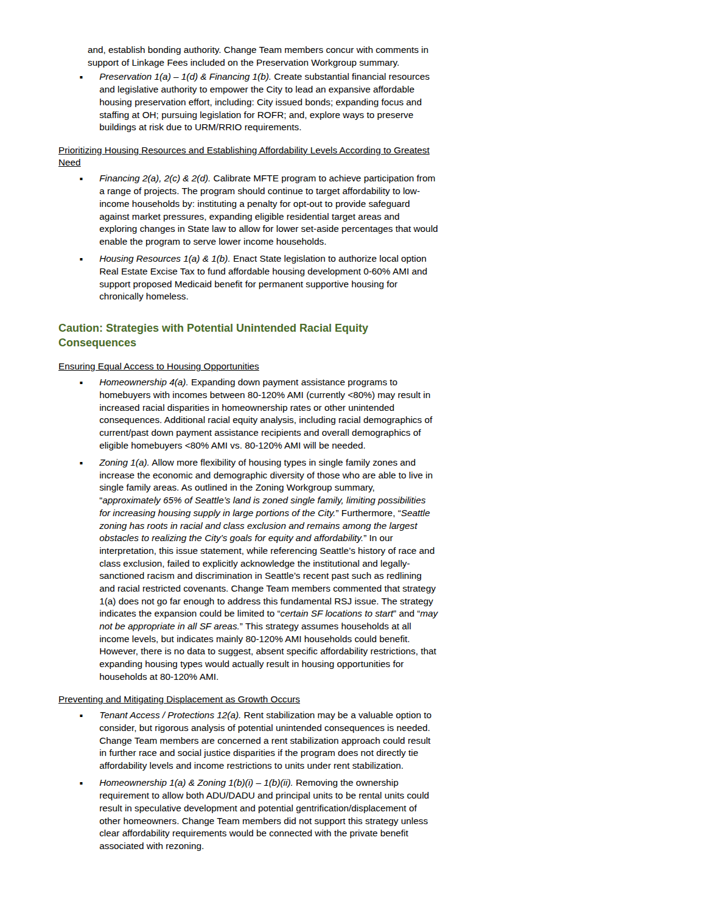and, establish bonding authority. Change Team members concur with comments in support of Linkage Fees included on the Preservation Workgroup summary.
Preservation 1(a) – 1(d) & Financing 1(b). Create substantial financial resources and legislative authority to empower the City to lead an expansive affordable housing preservation effort, including: City issued bonds; expanding focus and staffing at OH; pursuing legislation for ROFR; and, explore ways to preserve buildings at risk due to URM/RRIO requirements.
Prioritizing Housing Resources and Establishing Affordability Levels According to Greatest Need
Financing 2(a), 2(c) & 2(d). Calibrate MFTE program to achieve participation from a range of projects. The program should continue to target affordability to low-income households by: instituting a penalty for opt-out to provide safeguard against market pressures, expanding eligible residential target areas and exploring changes in State law to allow for lower set-aside percentages that would enable the program to serve lower income households.
Housing Resources 1(a) & 1(b). Enact State legislation to authorize local option Real Estate Excise Tax to fund affordable housing development 0-60% AMI and support proposed Medicaid benefit for permanent supportive housing for chronically homeless.
Caution: Strategies with Potential Unintended Racial Equity Consequences
Ensuring Equal Access to Housing Opportunities
Homeownership 4(a). Expanding down payment assistance programs to homebuyers with incomes between 80-120% AMI (currently <80%) may result in increased racial disparities in homeownership rates or other unintended consequences. Additional racial equity analysis, including racial demographics of current/past down payment assistance recipients and overall demographics of eligible homebuyers <80% AMI vs. 80-120% AMI will be needed.
Zoning 1(a). Allow more flexibility of housing types in single family zones and increase the economic and demographic diversity of those who are able to live in single family areas. As outlined in the Zoning Workgroup summary, “approximately 65% of Seattle’s land is zoned single family, limiting possibilities for increasing housing supply in large portions of the City.” Furthermore, “Seattle zoning has roots in racial and class exclusion and remains among the largest obstacles to realizing the City’s goals for equity and affordability.” In our interpretation, this issue statement, while referencing Seattle’s history of race and class exclusion, failed to explicitly acknowledge the institutional and legally-sanctioned racism and discrimination in Seattle’s recent past such as redlining and racial restricted covenants. Change Team members commented that strategy 1(a) does not go far enough to address this fundamental RSJ issue. The strategy indicates the expansion could be limited to “certain SF locations to start” and “may not be appropriate in all SF areas.” This strategy assumes households at all income levels, but indicates mainly 80-120% AMI households could benefit. However, there is no data to suggest, absent specific affordability restrictions, that expanding housing types would actually result in housing opportunities for households at 80-120% AMI.
Preventing and Mitigating Displacement as Growth Occurs
Tenant Access / Protections 12(a). Rent stabilization may be a valuable option to consider, but rigorous analysis of potential unintended consequences is needed. Change Team members are concerned a rent stabilization approach could result in further race and social justice disparities if the program does not directly tie affordability levels and income restrictions to units under rent stabilization.
Homeownership 1(a) & Zoning 1(b)(i) – 1(b)(ii). Removing the ownership requirement to allow both ADU/DADU and principal units to be rental units could result in speculative development and potential gentrification/displacement of other homeowners. Change Team members did not support this strategy unless clear affordability requirements would be connected with the private benefit associated with rezoning.